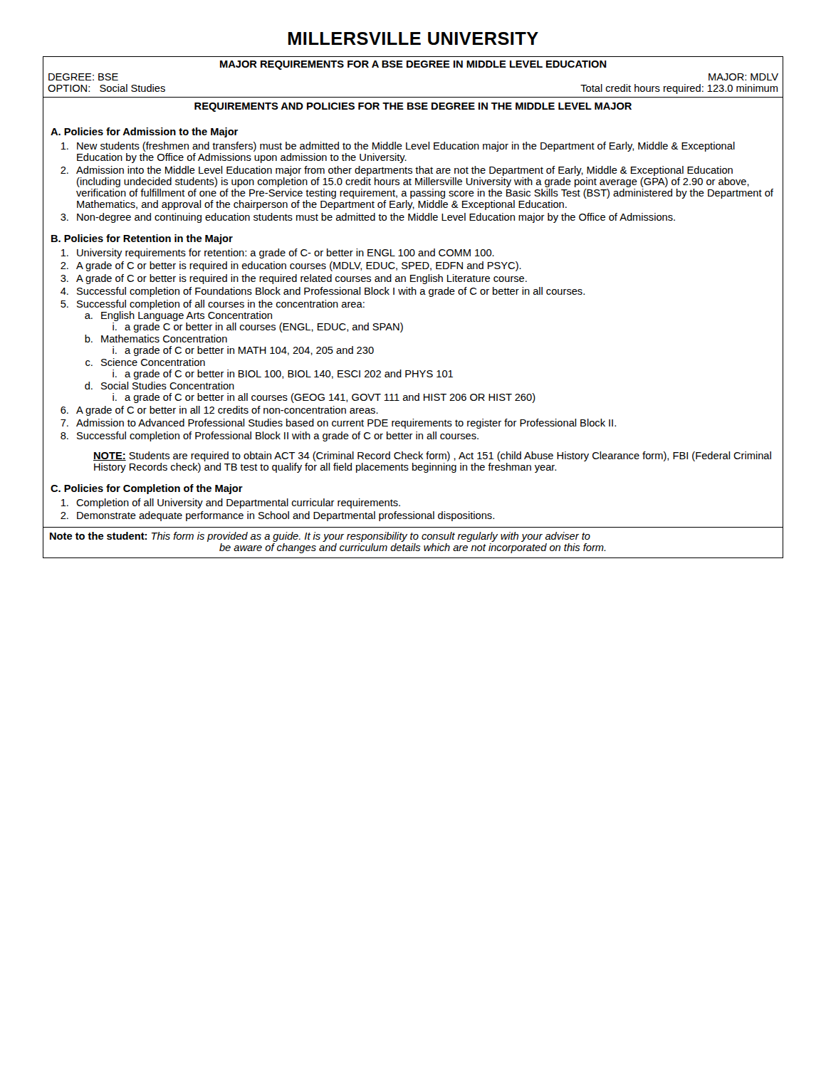MILLERSVILLE UNIVERSITY
MAJOR REQUIREMENTS FOR A BSE DEGREE IN MIDDLE LEVEL EDUCATION
DEGREE: BSE
MAJOR: MDLV
OPTION: Social Studies
Total credit hours required: 123.0 minimum
REQUIREMENTS AND POLICIES FOR THE BSE DEGREE IN THE MIDDLE LEVEL MAJOR
A. Policies for Admission to the Major
New students (freshmen and transfers) must be admitted to the Middle Level Education major in the Department of Early, Middle & Exceptional Education by the Office of Admissions upon admission to the University.
Admission into the Middle Level Education major from other departments that are not the Department of Early, Middle & Exceptional Education (including undecided students) is upon completion of 15.0 credit hours at Millersville University with a grade point average (GPA) of 2.90 or above, verification of fulfillment of one of the Pre-Service testing requirement, a passing score in the Basic Skills Test (BST) administered by the Department of Mathematics, and approval of the chairperson of the Department of Early, Middle & Exceptional Education.
Non-degree and continuing education students must be admitted to the Middle Level Education major by the Office of Admissions.
B. Policies for Retention in the Major
University requirements for retention: a grade of C- or better in ENGL 100 and COMM 100.
A grade of C or better is required in education courses (MDLV, EDUC, SPED, EDFN and PSYC).
A grade of C or better is required in the required related courses and an English Literature course.
Successful completion of Foundations Block and Professional Block I with a grade of C or better in all courses.
Successful completion of all courses in the concentration area:
English Language Arts Concentration
a grade C or better in all courses (ENGL, EDUC, and SPAN)
Mathematics Concentration
a grade of C or better in MATH 104, 204, 205 and 230
Science Concentration
a grade of C or better in BIOL 100, BIOL 140, ESCI 202 and PHYS 101
Social Studies Concentration
a grade of C or better in all courses (GEOG 141, GOVT 111 and HIST 206 OR HIST 260)
A grade of C or better in all 12 credits of non-concentration areas.
Admission to Advanced Professional Studies based on current PDE requirements to register for Professional Block II.
Successful completion of Professional Block II with a grade of C or better in all courses.
NOTE: Students are required to obtain ACT 34 (Criminal Record Check form) , Act 151 (child Abuse History Clearance form), FBI (Federal Criminal History Records check) and TB test to qualify for all field placements beginning in the freshman year.
C. Policies for Completion of the Major
Completion of all University and Departmental curricular requirements.
Demonstrate adequate performance in School and Departmental professional dispositions.
Note to the student: This form is provided as a guide. It is your responsibility to consult regularly with your adviser to be aware of changes and curriculum details which are not incorporated on this form.